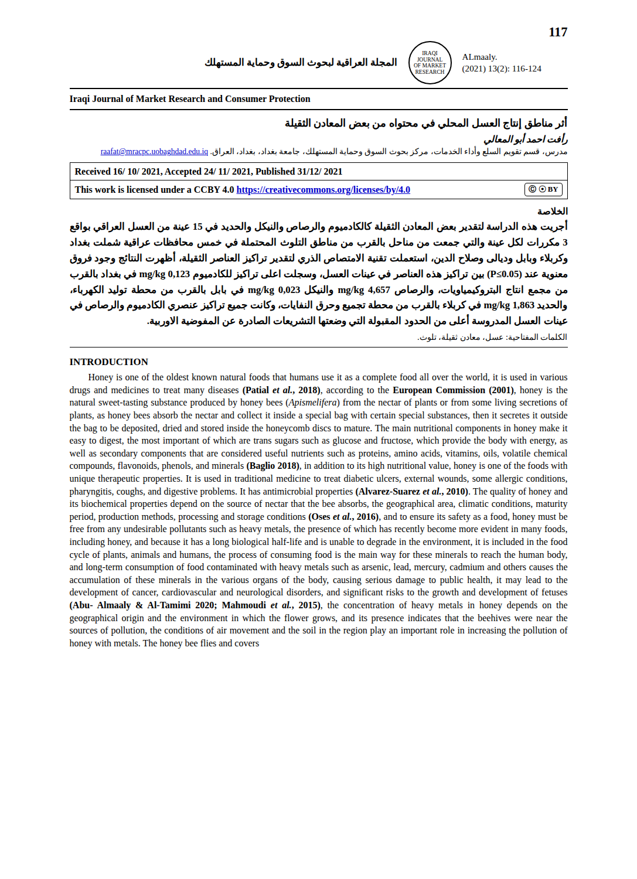117
المجلة العراقية لبحوث السوق وحماية المستهلك
IRAQI JOURNAL
OF MARKET
RESEARCH
ALmaaly.
(2021) 13(2): 116-124
Iraqi Journal of Market Research and Consumer Protection
أثر مناطق إنتاج العسل المحلي في محتواه من بعض المعادن الثقيلة
رأفت احمد أبو المعالي
مدرس، قسم تقويم السلع وأداء الخدمات، مركز بحوث السوق وحماية المستهلك، جامعة بغداد، بغداد، العراق. raafat@mracpc.uobaghdad.edu.iq
Received 16/ 10/ 2021, Accepted 24/ 11/ 2021, Published 31/12/ 2021
This work is licensed under a CCBY 4.0 https://creativecommons.org/licenses/by/4.0 Ⓒ ☉ BY
الخلاصة
أجريت هذه الدراسة لتقدير بعض المعادن الثقيلة كالكادميوم والرصاص والنيكل والحديد في 15 عينة من العسل العراقي بواقع 3 مكررات لكل عينة والتي جمعت من مناحل بالقرب من مناطق التلوث المحتملة في خمس محافظات عراقية شملت بغداد وكربلاء وبابل وديالى وصلاح الدين، استعملت تقنية الامتصاص الذري لتقدير تراكيز العناصر الثقيلة، أظهرت النتائج وجود فروق معنوية عند (P≤0.05) بين تراكيز هذه العناصر في عينات العسل، وسجلت اعلى تراكيز للكادميوم 0,123 mg/kg في بغداد بالقرب من مجمع انتاج البتروكيمياويات، والرصاص 4,657 mg/kg والنيكل 0,023 mg/kg في بابل بالقرب من محطة توليد الكهرباء، والحديد 1,863 mg/kg في كربلاء بالقرب من محطة تجميع وحرق النفايات، وكانت جميع تراكيز عنصري الكادميوم والرصاص في عينات العسل المدروسة أعلى من الحدود المقبولة التي وضعتها التشريعات الصادرة عن المفوضية الاوربية.
الكلمات المفتاحية: عسل، معادن ثقيلة، تلوث.
INTRODUCTION
Honey is one of the oldest known natural foods that humans use it as a complete food all over the world, it is used in various drugs and medicines to treat many diseases (Patial et al., 2018), according to the European Commission (2001), honey is the natural sweet-tasting substance produced by honey bees (Apismelifera) from the nectar of plants or from some living secretions of plants, as honey bees absorb the nectar and collect it inside a special bag with certain special substances, then it secretes it outside the bag to be deposited, dried and stored inside the honeycomb discs to mature. The main nutritional components in honey make it easy to digest, the most important of which are trans sugars such as glucose and fructose, which provide the body with energy, as well as secondary components that are considered useful nutrients such as proteins, amino acids, vitamins, oils, volatile chemical compounds, flavonoids, phenols, and minerals (Baglio 2018), in addition to its high nutritional value, honey is one of the foods with unique therapeutic properties. It is used in traditional medicine to treat diabetic ulcers, external wounds, some allergic conditions, pharyngitis, coughs, and digestive problems. It has antimicrobial properties (Alvarez-Suarez et al., 2010). The quality of honey and its biochemical properties depend on the source of nectar that the bee absorbs, the geographical area, climatic conditions, maturity period, production methods, processing and storage conditions (Oses et al., 2016), and to ensure its safety as a food, honey must be free from any undesirable pollutants such as heavy metals, the presence of which has recently become more evident in many foods, including honey, and because it has a long biological half-life and is unable to degrade in the environment, it is included in the food cycle of plants, animals and humans, the process of consuming food is the main way for these minerals to reach the human body, and long-term consumption of food contaminated with heavy metals such as arsenic, lead, mercury, cadmium and others causes the accumulation of these minerals in the various organs of the body, causing serious damage to public health, it may lead to the development of cancer, cardiovascular and neurological disorders, and significant risks to the growth and development of fetuses (Abu- Almaaly & Al-Tamimi 2020; Mahmoudi et al., 2015), the concentration of heavy metals in honey depends on the geographical origin and the environment in which the flower grows, and its presence indicates that the beehives were near the sources of pollution, the conditions of air movement and the soil in the region play an important role in increasing the pollution of honey with metals. The honey bee flies and covers